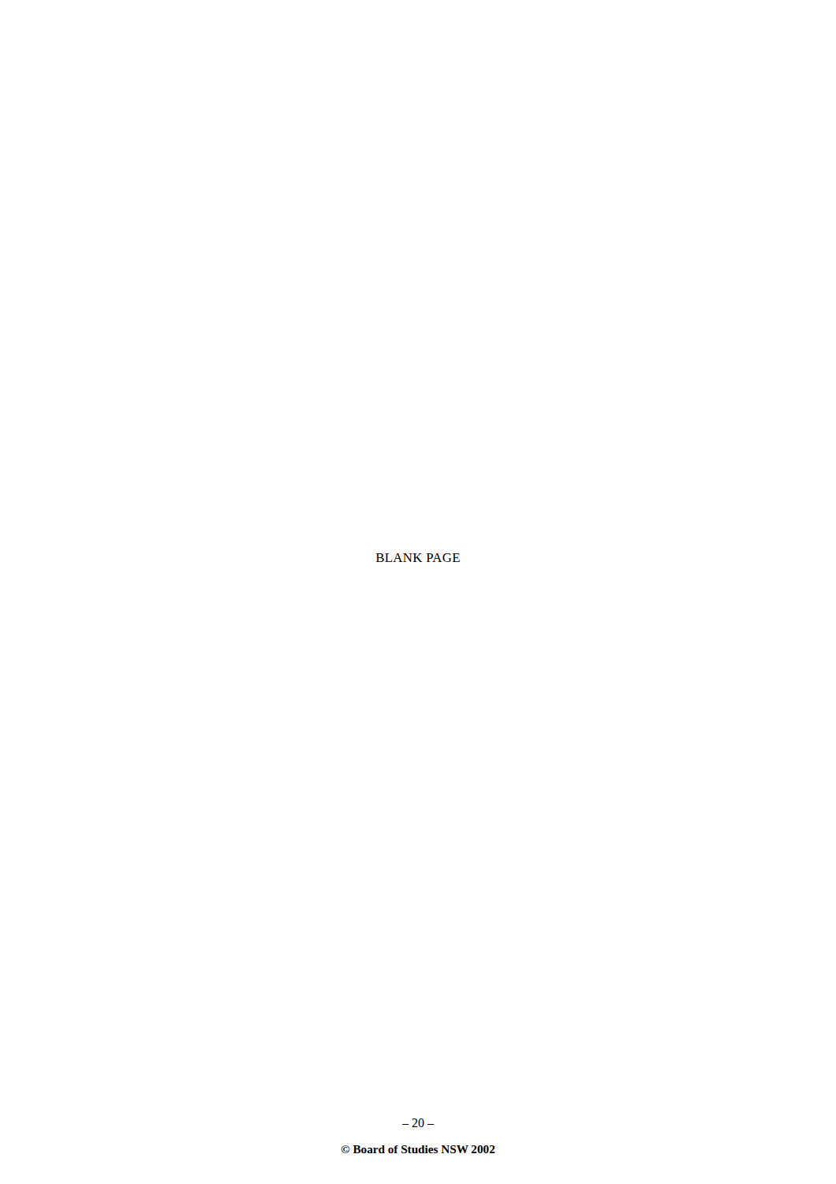BLANK PAGE
– 20 –
© Board of Studies NSW 2002